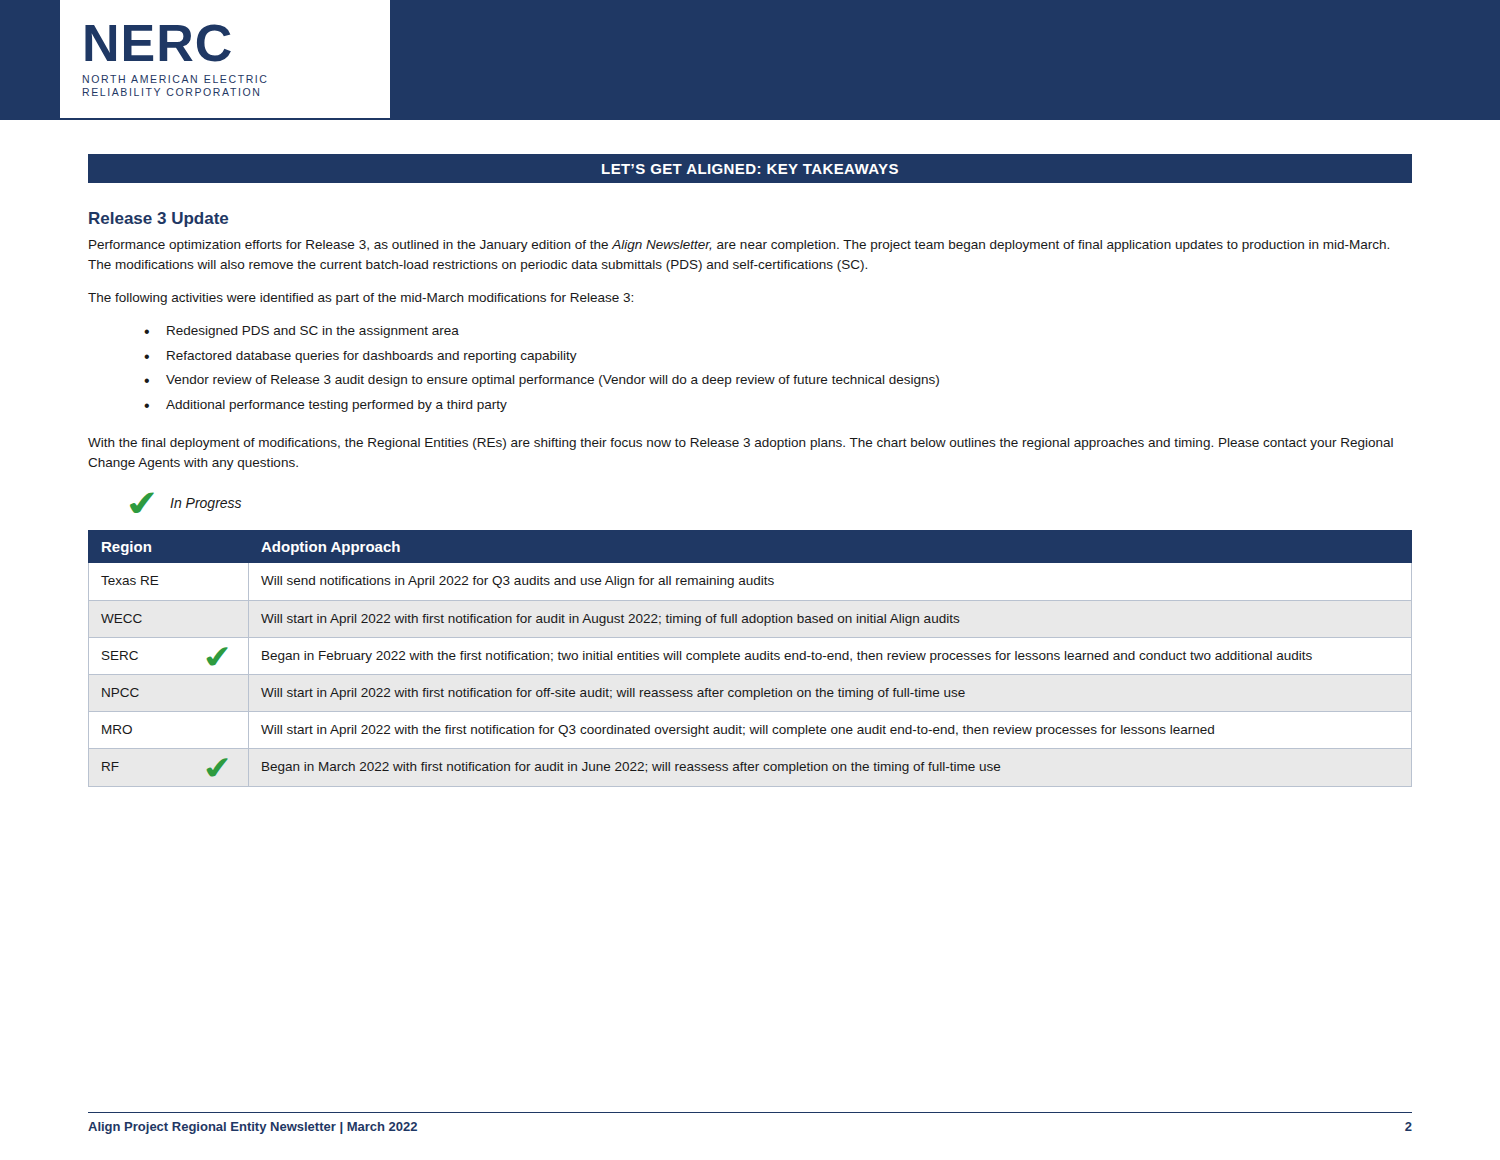NERC
North American Electric
Reliability Corporation
LET’S GET ALIGNED: KEY TAKEAWAYS
Release 3 Update
Performance optimization efforts for Release 3, as outlined in the January edition of the Align Newsletter, are near completion. The project team began deployment of final application updates to production in mid-March. The modifications will also remove the current batch-load restrictions on periodic data submittals (PDS) and self-certifications (SC).
The following activities were identified as part of the mid-March modifications for Release 3:
Redesigned PDS and SC in the assignment area
Refactored database queries for dashboards and reporting capability
Vendor review of Release 3 audit design to ensure optimal performance (Vendor will do a deep review of future technical designs)
Additional performance testing performed by a third party
With the final deployment of modifications, the Regional Entities (REs) are shifting their focus now to Release 3 adoption plans. The chart below outlines the regional approaches and timing. Please contact your Regional Change Agents with any questions.
✔ In Progress
| Region | Adoption Approach |
| --- | --- |
| Texas RE | Will send notifications in April 2022 for Q3 audits and use Align for all remaining audits |
| WECC | Will start in April 2022 with first notification for audit in August 2022; timing of full adoption based on initial Align audits |
| SERC ✔ | Began in February 2022 with the first notification; two initial entities will complete audits end-to-end, then review processes for lessons learned and conduct two additional audits |
| NPCC | Will start in April 2022 with first notification for off-site audit; will reassess after completion on the timing of full-time use |
| MRO | Will start in April 2022 with the first notification for Q3 coordinated oversight audit; will complete one audit end-to-end, then review processes for lessons learned |
| RF ✔ | Began in March 2022 with first notification for audit in June 2022; will reassess after completion on the timing of full-time use |
Align Project Regional Entity Newsletter | March 2022
2